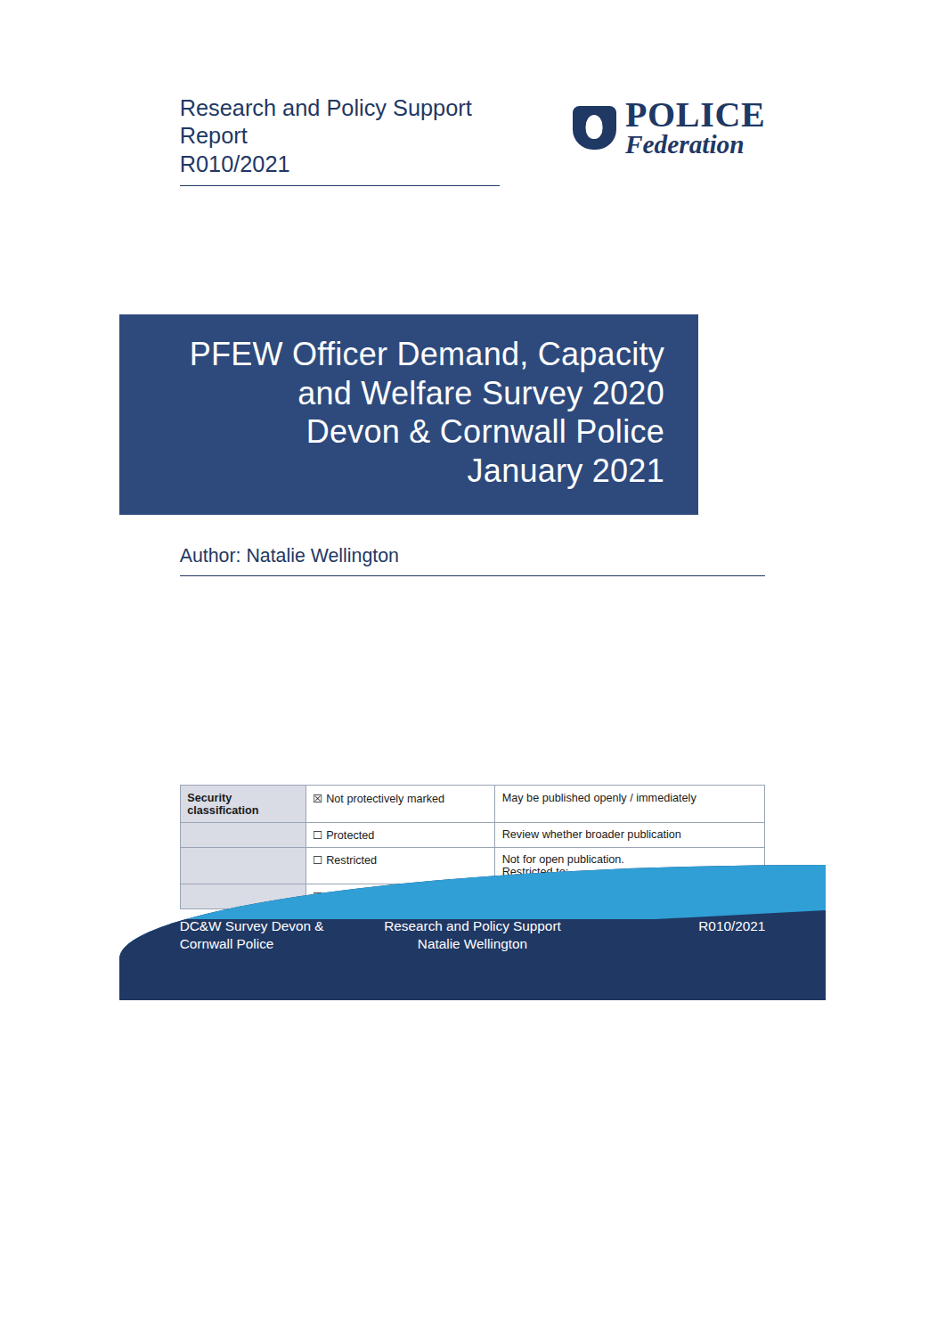Research and Policy Support Report
R010/2021
POLICE Federation
PFEW Officer Demand, Capacity
and Welfare Survey 2020
Devon & Cornwall Police
January 2021
Author: Natalie Wellington
| Security classification | ☒ Not protectively marked | May be published openly / immediately |
| | ☐ Protected | Review whether broader publication |
| | ☐ Restricted | Not for open publication. Restricted to: ………….. |
| | ☐ Confidential | |
DC&W Survey Devon &
Cornwall Police
Research and Policy Support
Natalie Wellington
R010/2021